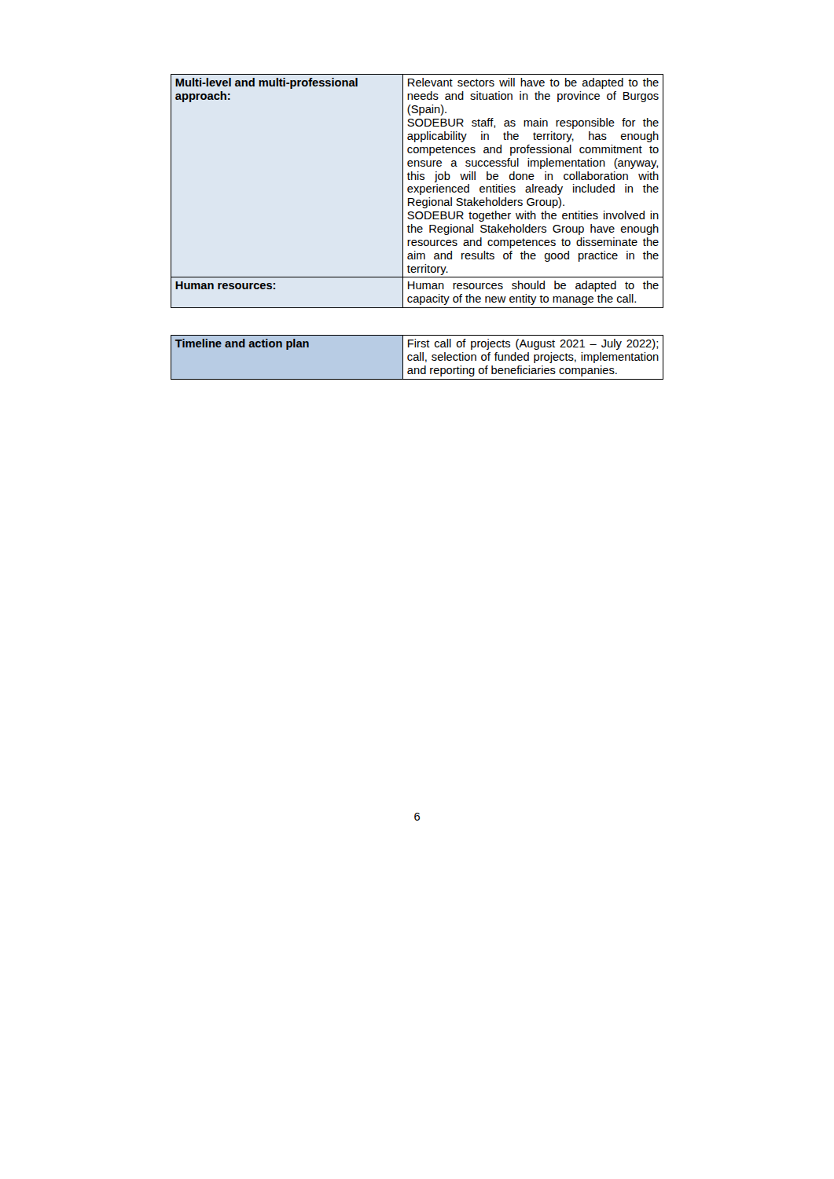| Multi-level and multi-professional approach: | Relevant sectors will have to be adapted to the needs and situation in the province of Burgos (Spain). SODEBUR staff, as main responsible for the applicability in the territory, has enough competences and professional commitment to ensure a successful implementation (anyway, this job will be done in collaboration with experienced entities already included in the Regional Stakeholders Group). SODEBUR together with the entities involved in the Regional Stakeholders Group have enough resources and competences to disseminate the aim and results of the good practice in the territory. |
| Human resources: | Human resources should be adapted to the capacity of the new entity to manage the call. |
| Timeline and action plan | First call of projects (August 2021 – July 2022); call, selection of funded projects, implementation and reporting of beneficiaries companies. |
6